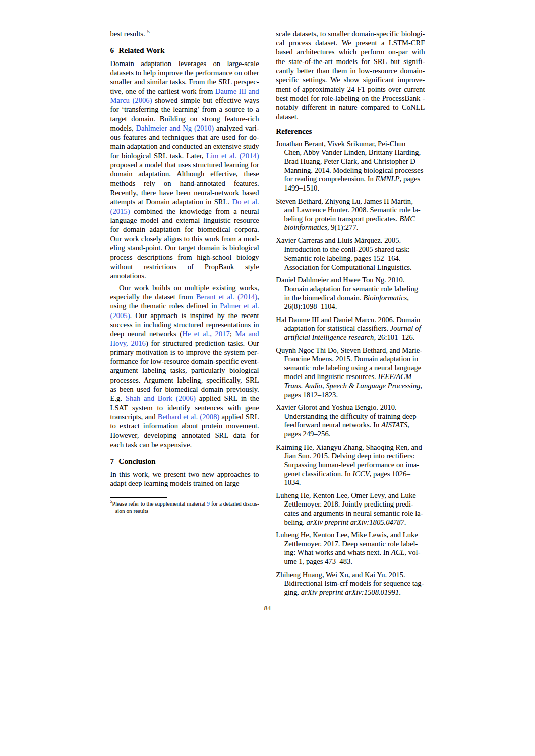best results. 5
6 Related Work
Domain adaptation leverages on large-scale datasets to help improve the performance on other smaller and similar tasks. From the SRL perspective, one of the earliest work from Daume III and Marcu (2006) showed simple but effective ways for ‘transferring the learning’ from a source to a target domain. Building on strong feature-rich models, Dahlmeier and Ng (2010) analyzed various features and techniques that are used for domain adaptation and conducted an extensive study for biological SRL task. Later, Lim et al. (2014) proposed a model that uses structured learning for domain adaptation. Although effective, these methods rely on hand-annotated features. Recently, there have been neural-network based attempts at Domain adaptation in SRL. Do et al. (2015) combined the knowledge from a neural language model and external linguistic resource for domain adaptation for biomedical corpora. Our work closely aligns to this work from a modeling stand-point. Our target domain is biological process descriptions from high-school biology without restrictions of PropBank style annotations.
Our work builds on multiple existing works, especially the dataset from Berant et al. (2014), using the thematic roles defined in Palmer et al. (2005). Our approach is inspired by the recent success in including structured representations in deep neural networks (He et al., 2017; Ma and Hovy, 2016) for structured prediction tasks. Our primary motivation is to improve the system performance for low-resource domain-specific event-argument labeling tasks, particularly biological processes. Argument labeling, specifically, SRL as been used for biomedical domain previously. E.g. Shah and Bork (2006) applied SRL in the LSAT system to identify sentences with gene transcripts, and Bethard et al. (2008) applied SRL to extract information about protein movement. However, developing annotated SRL data for each task can be expensive.
7 Conclusion
In this work, we present two new approaches to adapt deep learning models trained on large
5Please refer to the supplemental material 9 for a detailed discussion on results
scale datasets, to smaller domain-specific biological process dataset. We present a LSTM-CRF based architectures which perform on-par with the state-of-the-art models for SRL but significantly better than them in low-resource domain-specific settings. We show significant improvement of approximately 24 F1 points over current best model for role-labeling on the ProcessBank - notably different in nature compared to CoNLL dataset.
References
Jonathan Berant, Vivek Srikumar, Pei-Chun Chen, Abby Vander Linden, Brittany Harding, Brad Huang, Peter Clark, and Christopher D Manning. 2014. Modeling biological processes for reading comprehension. In EMNLP, pages 1499–1510.
Steven Bethard, Zhiyong Lu, James H Martin, and Lawrence Hunter. 2008. Semantic role labeling for protein transport predicates. BMC bioinformatics, 9(1):277.
Xavier Carreras and Lluís Màrquez. 2005. Introduction to the conll-2005 shared task: Semantic role labeling. pages 152–164. Association for Computational Linguistics.
Daniel Dahlmeier and Hwee Tou Ng. 2010. Domain adaptation for semantic role labeling in the biomedical domain. Bioinformatics, 26(8):1098–1104.
Hal Daume III and Daniel Marcu. 2006. Domain adaptation for statistical classifiers. Journal of artificial Intelligence research, 26:101–126.
Quynh Ngoc Thi Do, Steven Bethard, and Marie-Francine Moens. 2015. Domain adaptation in semantic role labeling using a neural language model and linguistic resources. IEEE/ACM Trans. Audio, Speech & Language Processing, pages 1812–1823.
Xavier Glorot and Yoshua Bengio. 2010. Understanding the difficulty of training deep feedforward neural networks. In AISTATS, pages 249–256.
Kaiming He, Xiangyu Zhang, Shaoqing Ren, and Jian Sun. 2015. Delving deep into rectifiers: Surpassing human-level performance on imagenet classification. In ICCV, pages 1026–1034.
Luheng He, Kenton Lee, Omer Levy, and Luke Zettlemoyer. 2018. Jointly predicting predicates and arguments in neural semantic role labeling. arXiv preprint arXiv:1805.04787.
Luheng He, Kenton Lee, Mike Lewis, and Luke Zettlemoyer. 2017. Deep semantic role labeling: What works and whats next. In ACL, volume 1, pages 473–483.
Zhiheng Huang, Wei Xu, and Kai Yu. 2015. Bidirectional lstm-crf models for sequence tagging. arXiv preprint arXiv:1508.01991.
84